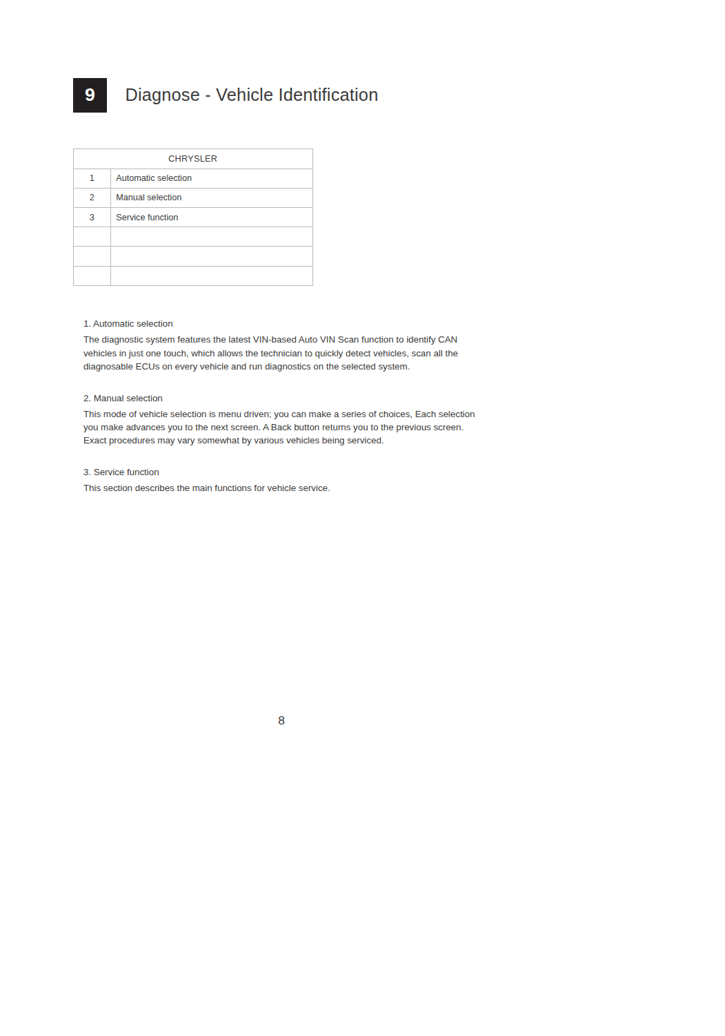9
Diagnose - Vehicle Identification
| CHRYSLER |
| 1 | Automatic selection |
| 2 | Manual selection |
| 3 | Service function |
1. Automatic selection
The diagnostic system features the latest VIN-based Auto VIN Scan function to identify CAN vehicles in just one touch, which allows the technician to quickly detect vehicles, scan all the diagnosable ECUs on every vehicle and run diagnostics on the selected system.
2. Manual selection
This mode of vehicle selection is menu driven; you can make a series of choices, Each selection you make advances you to the next screen. A Back button returns you to the previous screen. Exact procedures may vary somewhat by various vehicles being serviced.
3. Service function
This section describes the main functions for vehicle service.
8